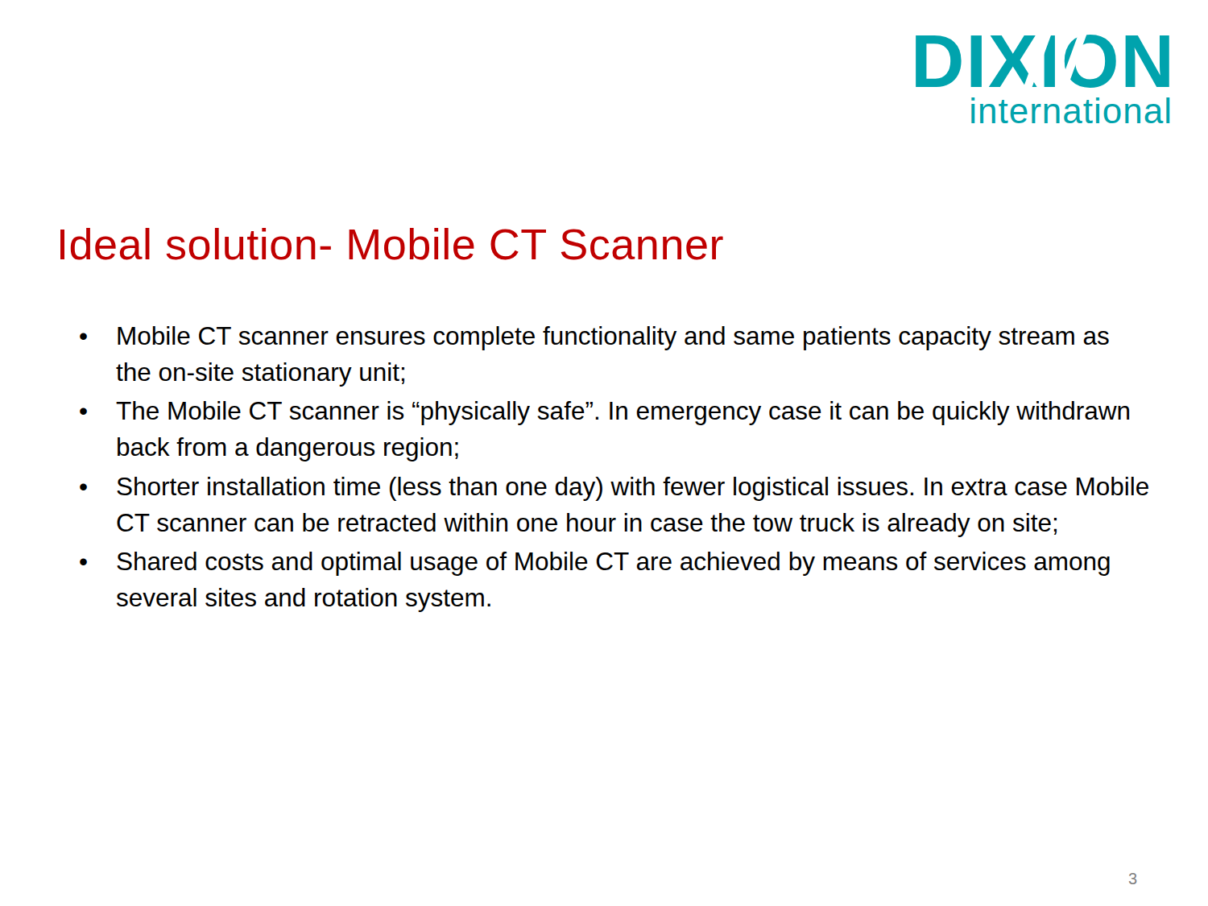DIXION
international
Ideal solution- Mobile CT Scanner
Mobile CT scanner ensures complete functionality and same patients capacity stream as the on-site stationary unit;
The Mobile CT scanner is “physically safe”. In emergency case it can be quickly withdrawn back from a dangerous region;
Shorter installation time (less than one day) with fewer logistical issues. In extra case Mobile CT scanner can be retracted within one hour in case the tow truck is already on site;
Shared costs and optimal usage of Mobile CT are achieved by means of services among several sites and rotation system.
3